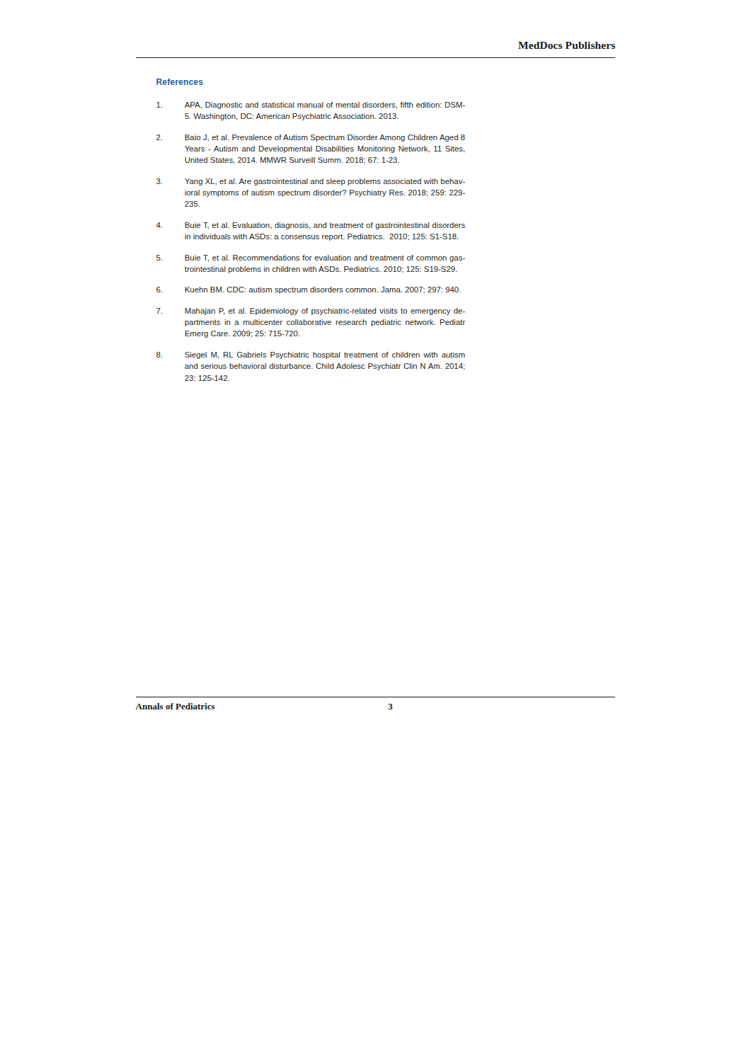MedDocs Publishers
References
1. APA, Diagnostic and statistical manual of mental disorders, fifth edition: DSM-5. Washington, DC: American Psychiatric Association. 2013.
2. Baio J, et al. Prevalence of Autism Spectrum Disorder Among Children Aged 8 Years - Autism and Developmental Disabilities Monitoring Network, 11 Sites, United States, 2014. MMWR Surveill Summ. 2018; 67: 1-23.
3. Yang XL, et al. Are gastrointestinal and sleep problems associated with behavioral symptoms of autism spectrum disorder? Psychiatry Res. 2018; 259: 229-235.
4. Buie T, et al. Evaluation, diagnosis, and treatment of gastrointestinal disorders in individuals with ASDs: a consensus report. Pediatrics. 2010; 125: S1-S18.
5. Buie T, et al. Recommendations for evaluation and treatment of common gastrointestinal problems in children with ASDs. Pediatrics. 2010; 125: S19-S29.
6. Kuehn BM. CDC: autism spectrum disorders common. Jama. 2007; 297: 940.
7. Mahajan P, et al. Epidemiology of psychiatric-related visits to emergency departments in a multicenter collaborative research pediatric network. Pediatr Emerg Care. 2009; 25: 715-720.
8. Siegel M, RL Gabriels Psychiatric hospital treatment of children with autism and serious behavioral disturbance. Child Adolesc Psychiatr Clin N Am. 2014; 23: 125-142.
Annals of Pediatrics 3